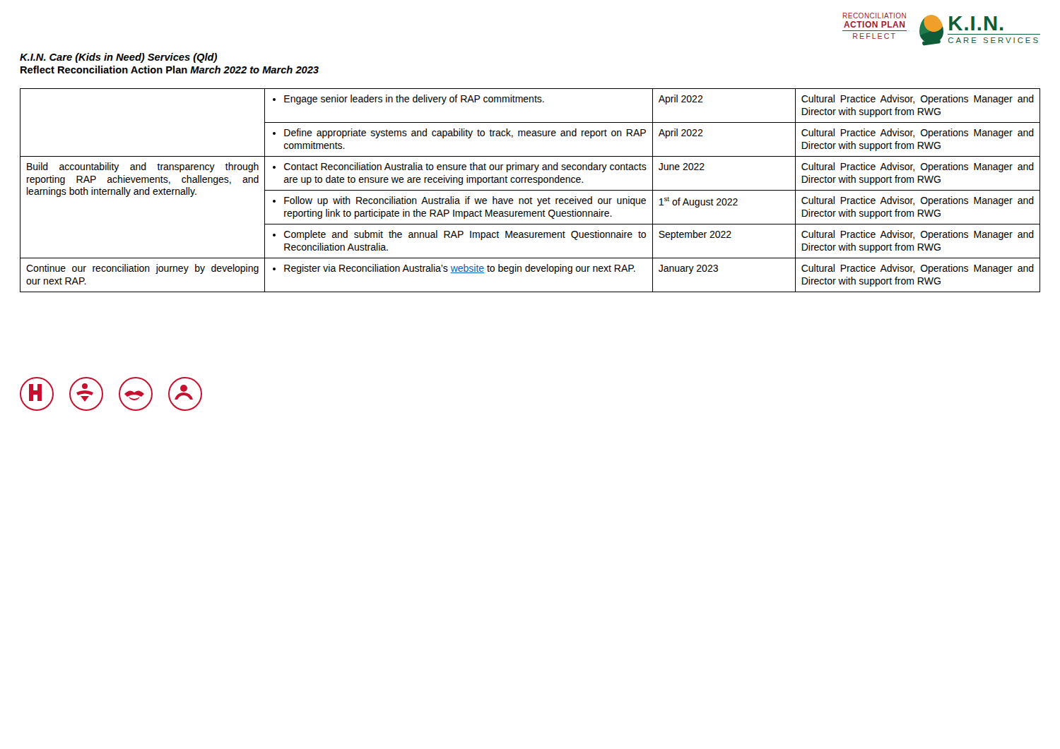RECONCILIATION
ACTION PLAN
REFLECT
K.I.N.
CARE SERVICES
K.I.N. Care (Kids in Need) Services (Qld)
Reflect Reconciliation Action Plan March 2022 to March 2023
| | Engage senior leaders in the delivery of RAP commitments. | April 2022 | Cultural Practice Advisor, Operations Manager and Director with support from RWG |
| Define appropriate systems and capability to track, measure and report on RAP commitments. | April 2022 | Cultural Practice Advisor, Operations Manager and Director with support from RWG |
| Build accountability and transparency through reporting RAP achievements, challenges, and learnings both internally and externally. | Contact Reconciliation Australia to ensure that our primary and secondary contacts are up to date to ensure we are receiving important correspondence. | June 2022 | Cultural Practice Advisor, Operations Manager and Director with support from RWG |
| Follow up with Reconciliation Australia if we have not yet received our unique reporting link to participate in the RAP Impact Measurement Questionnaire. | 1 st of August 2022 | Cultural Practice Advisor, Operations Manager and Director with support from RWG |
| Complete and submit the annual RAP Impact Measurement Questionnaire to Reconciliation Australia. | September 2022 | Cultural Practice Advisor, Operations Manager and Director with support from RWG |
| Continue our reconciliation journey by developing our next RAP. | Register via Reconciliation Australia’s website to begin developing our next RAP. | January 2023 | Cultural Practice Advisor, Operations Manager and Director with support from RWG |